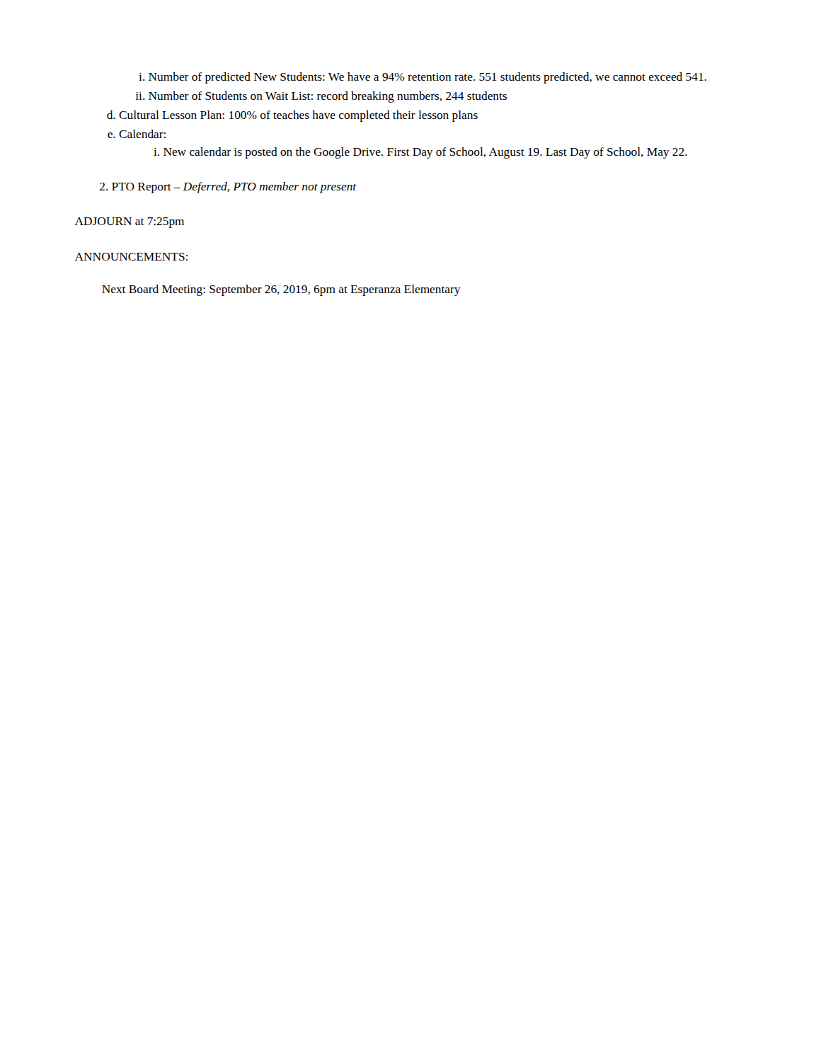Number of predicted New Students: We have a 94% retention rate. 551 students predicted, we cannot exceed 541.
Number of Students on Wait List: record breaking numbers, 244 students
Cultural Lesson Plan: 100% of teaches have completed their lesson plans
Calendar:
New calendar is posted on the Google Drive. First Day of School, August 19. Last Day of School, May 22.
PTO Report – Deferred, PTO member not present
ADJOURN at 7:25pm
ANNOUNCEMENTS:
Next Board Meeting: September 26, 2019, 6pm at Esperanza Elementary